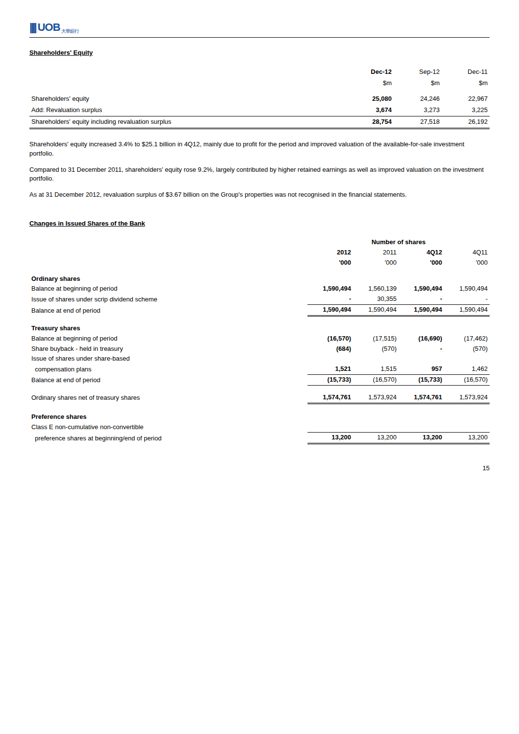||||UOB大華銀行
Shareholders' Equity
| | Dec-12 | Sep-12 | Dec-11 |
| --- | --- | --- | --- |
| | $m | $m | $m |
| Shareholders' equity | 25,080 | 24,246 | 22,967 |
| Add: Revaluation surplus | 3,674 | 3,273 | 3,225 |
| Shareholders' equity including revaluation surplus | 28,754 | 27,518 | 26,192 |
Shareholders' equity increased 3.4% to $25.1 billion in 4Q12, mainly due to profit for the period and improved valuation of the available-for-sale investment portfolio.
Compared to 31 December 2011, shareholders' equity rose 9.2%, largely contributed by higher retained earnings as well as improved valuation on the investment portfolio.
As at 31 December 2012, revaluation surplus of $3.67 billion on the Group's properties was not recognised in the financial statements.
Changes in Issued Shares of the Bank
| | Number of shares |
| --- | --- |
| | 2012 | 2011 | 4Q12 | 4Q11 |
| | '000 | '000 | '000 | '000 |
| Ordinary shares | |
| Balance at beginning of period | 1,590,494 | 1,560,139 | 1,590,494 | 1,590,494 |
| Issue of shares under scrip dividend scheme | - | 30,355 | - | - |
| Balance at end of period | 1,590,494 | 1,590,494 | 1,590,494 | 1,590,494 |
| Treasury shares | |
| Balance at beginning of period | (16,570) | (17,515) | (16,690) | (17,462) |
| Share buyback - held in treasury | (684) | (570) | - | (570) |
| Issue of shares under share-based | |
| compensation plans | 1,521 | 1,515 | 957 | 1,462 |
| Balance at end of period | (15,733) | (16,570) | (15,733) | (16,570) |
| Ordinary shares net of treasury shares | 1,574,761 | 1,573,924 | 1,574,761 | 1,573,924 |
| Preference shares | |
| Class E non-cumulative non-convertible | |
| preference shares at beginning/end of period | 13,200 | 13,200 | 13,200 | 13,200 |
15